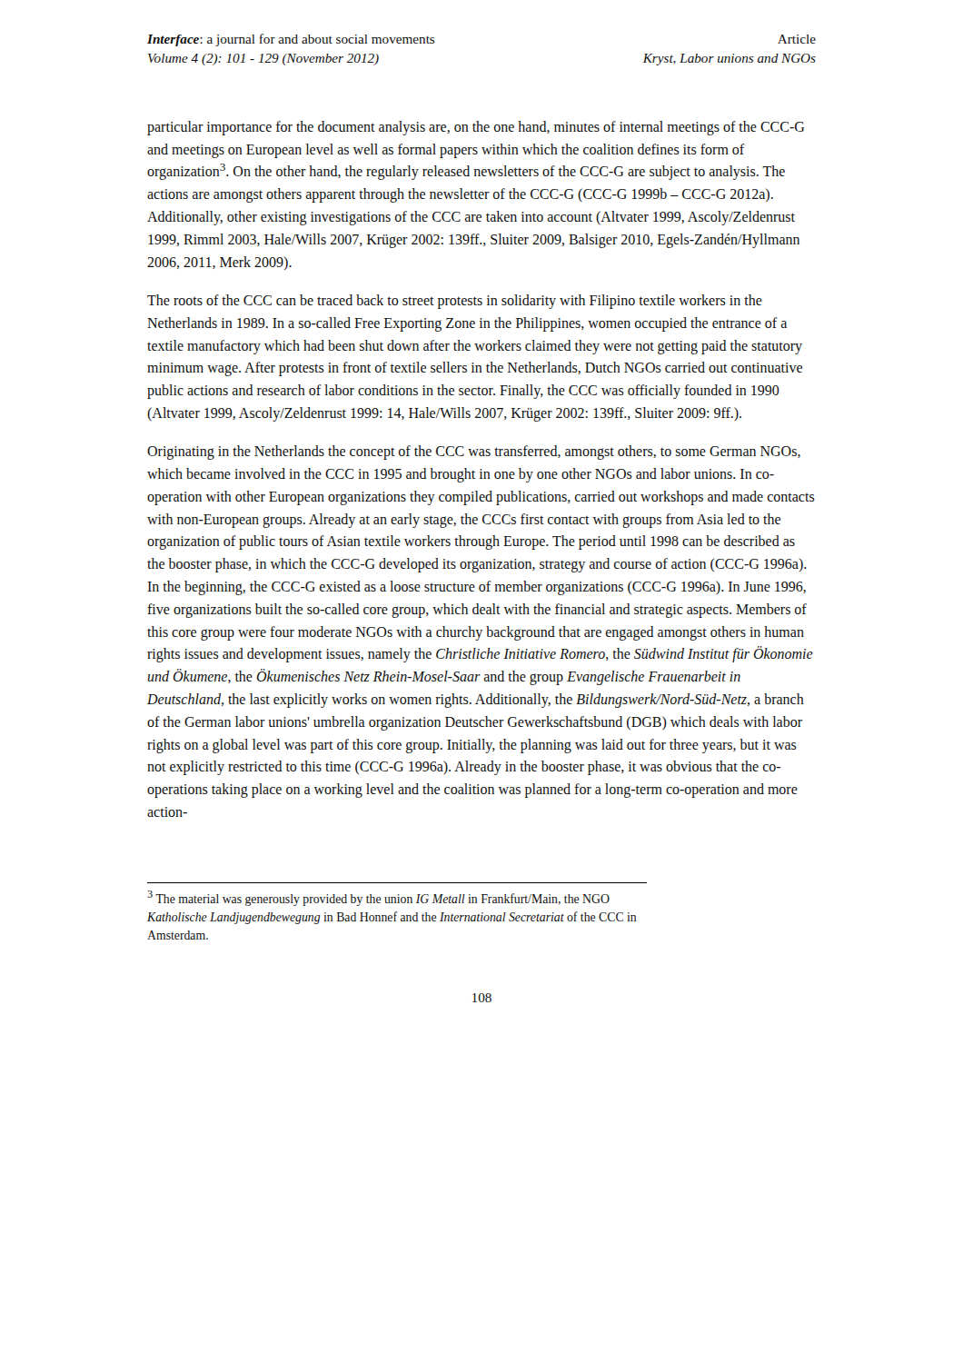Interface: a journal for and about social movements
Volume 4 (2): 101 - 129 (November 2012)
Article
Kryst, Labor unions and NGOs
particular importance for the document analysis are, on the one hand, minutes of internal meetings of the CCC-G and meetings on European level as well as formal papers within which the coalition defines its form of organization3. On the other hand, the regularly released newsletters of the CCC-G are subject to analysis. The actions are amongst others apparent through the newsletter of the CCC-G (CCC-G 1999b – CCC-G 2012a). Additionally, other existing investigations of the CCC are taken into account (Altvater 1999, Ascoly/Zeldenrust 1999, Rimml 2003, Hale/Wills 2007, Krüger 2002: 139ff., Sluiter 2009, Balsiger 2010, Egels-Zandén/Hyllmann 2006, 2011, Merk 2009).
The roots of the CCC can be traced back to street protests in solidarity with Filipino textile workers in the Netherlands in 1989. In a so-called Free Exporting Zone in the Philippines, women occupied the entrance of a textile manufactory which had been shut down after the workers claimed they were not getting paid the statutory minimum wage. After protests in front of textile sellers in the Netherlands, Dutch NGOs carried out continuative public actions and research of labor conditions in the sector. Finally, the CCC was officially founded in 1990 (Altvater 1999, Ascoly/Zeldenrust 1999: 14, Hale/Wills 2007, Krüger 2002: 139ff., Sluiter 2009: 9ff.).
Originating in the Netherlands the concept of the CCC was transferred, amongst others, to some German NGOs, which became involved in the CCC in 1995 and brought in one by one other NGOs and labor unions. In co-operation with other European organizations they compiled publications, carried out workshops and made contacts with non-European groups. Already at an early stage, the CCCs first contact with groups from Asia led to the organization of public tours of Asian textile workers through Europe. The period until 1998 can be described as the booster phase, in which the CCC-G developed its organization, strategy and course of action (CCC-G 1996a). In the beginning, the CCC-G existed as a loose structure of member organizations (CCC-G 1996a). In June 1996, five organizations built the so-called core group, which dealt with the financial and strategic aspects. Members of this core group were four moderate NGOs with a churchy background that are engaged amongst others in human rights issues and development issues, namely the Christliche Initiative Romero, the Südwind Institut für Ökonomie und Ökumene, the Ökumenisches Netz Rhein-Mosel-Saar and the group Evangelische Frauenarbeit in Deutschland, the last explicitly works on women rights. Additionally, the Bildungswerk/Nord-Süd-Netz, a branch of the German labor unions' umbrella organization Deutscher Gewerkschaftsbund (DGB) which deals with labor rights on a global level was part of this core group. Initially, the planning was laid out for three years, but it was not explicitly restricted to this time (CCC-G 1996a). Already in the booster phase, it was obvious that the co-operations taking place on a working level and the coalition was planned for a long-term co-operation and more action-
3 The material was generously provided by the union IG Metall in Frankfurt/Main, the NGO Katholische Landjugendbewegung in Bad Honnef and the International Secretariat of the CCC in Amsterdam.
108